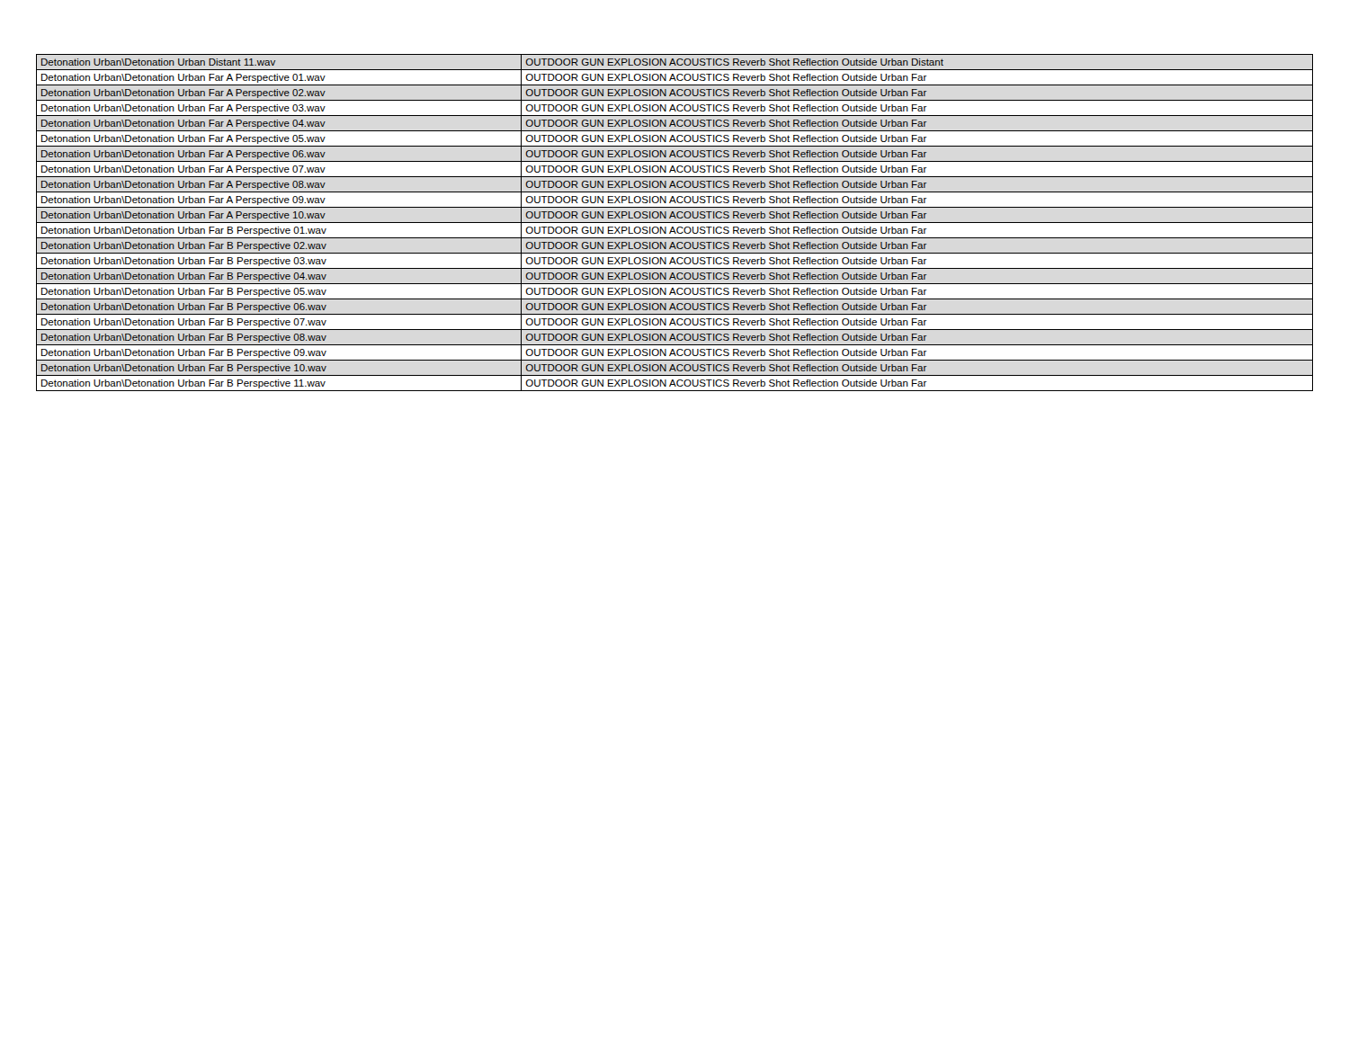| Detonation Urban\Detonation Urban Distant 11.wav | OUTDOOR GUN EXPLOSION ACOUSTICS Reverb Shot Reflection Outside Urban Distant |
| Detonation Urban\Detonation Urban Far A Perspective 01.wav | OUTDOOR GUN EXPLOSION ACOUSTICS Reverb Shot Reflection Outside Urban Far |
| Detonation Urban\Detonation Urban Far A Perspective 02.wav | OUTDOOR GUN EXPLOSION ACOUSTICS Reverb Shot Reflection Outside Urban Far |
| Detonation Urban\Detonation Urban Far A Perspective 03.wav | OUTDOOR GUN EXPLOSION ACOUSTICS Reverb Shot Reflection Outside Urban Far |
| Detonation Urban\Detonation Urban Far A Perspective 04.wav | OUTDOOR GUN EXPLOSION ACOUSTICS Reverb Shot Reflection Outside Urban Far |
| Detonation Urban\Detonation Urban Far A Perspective 05.wav | OUTDOOR GUN EXPLOSION ACOUSTICS Reverb Shot Reflection Outside Urban Far |
| Detonation Urban\Detonation Urban Far A Perspective 06.wav | OUTDOOR GUN EXPLOSION ACOUSTICS Reverb Shot Reflection Outside Urban Far |
| Detonation Urban\Detonation Urban Far A Perspective 07.wav | OUTDOOR GUN EXPLOSION ACOUSTICS Reverb Shot Reflection Outside Urban Far |
| Detonation Urban\Detonation Urban Far A Perspective 08.wav | OUTDOOR GUN EXPLOSION ACOUSTICS Reverb Shot Reflection Outside Urban Far |
| Detonation Urban\Detonation Urban Far A Perspective 09.wav | OUTDOOR GUN EXPLOSION ACOUSTICS Reverb Shot Reflection Outside Urban Far |
| Detonation Urban\Detonation Urban Far A Perspective 10.wav | OUTDOOR GUN EXPLOSION ACOUSTICS Reverb Shot Reflection Outside Urban Far |
| Detonation Urban\Detonation Urban Far B Perspective 01.wav | OUTDOOR GUN EXPLOSION ACOUSTICS Reverb Shot Reflection Outside Urban Far |
| Detonation Urban\Detonation Urban Far B Perspective 02.wav | OUTDOOR GUN EXPLOSION ACOUSTICS Reverb Shot Reflection Outside Urban Far |
| Detonation Urban\Detonation Urban Far B Perspective 03.wav | OUTDOOR GUN EXPLOSION ACOUSTICS Reverb Shot Reflection Outside Urban Far |
| Detonation Urban\Detonation Urban Far B Perspective 04.wav | OUTDOOR GUN EXPLOSION ACOUSTICS Reverb Shot Reflection Outside Urban Far |
| Detonation Urban\Detonation Urban Far B Perspective 05.wav | OUTDOOR GUN EXPLOSION ACOUSTICS Reverb Shot Reflection Outside Urban Far |
| Detonation Urban\Detonation Urban Far B Perspective 06.wav | OUTDOOR GUN EXPLOSION ACOUSTICS Reverb Shot Reflection Outside Urban Far |
| Detonation Urban\Detonation Urban Far B Perspective 07.wav | OUTDOOR GUN EXPLOSION ACOUSTICS Reverb Shot Reflection Outside Urban Far |
| Detonation Urban\Detonation Urban Far B Perspective 08.wav | OUTDOOR GUN EXPLOSION ACOUSTICS Reverb Shot Reflection Outside Urban Far |
| Detonation Urban\Detonation Urban Far B Perspective 09.wav | OUTDOOR GUN EXPLOSION ACOUSTICS Reverb Shot Reflection Outside Urban Far |
| Detonation Urban\Detonation Urban Far B Perspective 10.wav | OUTDOOR GUN EXPLOSION ACOUSTICS Reverb Shot Reflection Outside Urban Far |
| Detonation Urban\Detonation Urban Far B Perspective 11.wav | OUTDOOR GUN EXPLOSION ACOUSTICS Reverb Shot Reflection Outside Urban Far |